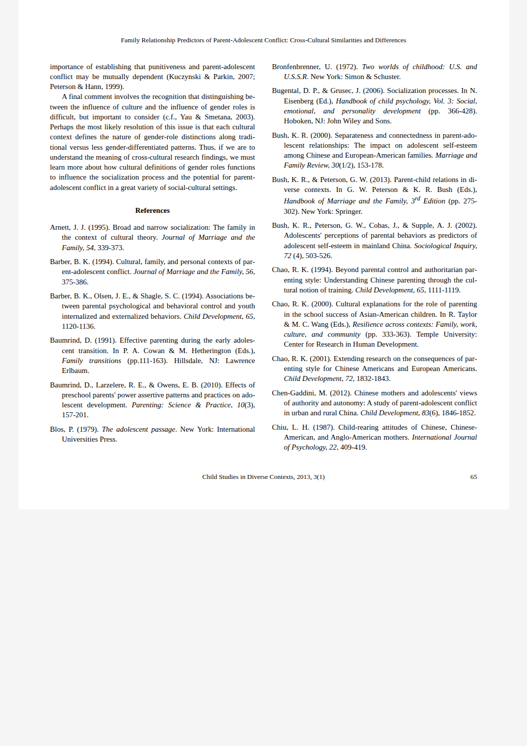Family Relationship Predictors of Parent-Adolescent Conflict: Cross-Cultural Similarities and Differences
importance of establishing that punitiveness and parent-adolescent conflict may be mutually dependent (Kuczynski & Parkin, 2007; Peterson & Hann, 1999).
A final comment involves the recognition that distinguishing between the influence of culture and the influence of gender roles is difficult, but important to consider (c.f., Yau & Smetana, 2003). Perhaps the most likely resolution of this issue is that each cultural context defines the nature of gender-role distinctions along traditional versus less gender-differentiated patterns. Thus, if we are to understand the meaning of cross-cultural research findings, we must learn more about how cultural definitions of gender roles functions to influence the socialization process and the potential for parent-adolescent conflict in a great variety of social-cultural settings.
References
Arnett, J. J. (1995). Broad and narrow socialization: The family in the context of cultural theory. Journal of Marriage and the Family, 54, 339-373.
Barber, B. K. (1994). Cultural, family, and personal contexts of parent-adolescent conflict. Journal of Marriage and the Family, 56, 375-386.
Barber, B. K., Olsen, J. E., & Shagle, S. C. (1994). Associations between parental psychological and behavioral control and youth internalized and externalized behaviors. Child Development, 65, 1120-1136.
Baumrind, D. (1991). Effective parenting during the early adolescent transition. In P. A. Cowan & M. Hetherington (Eds.), Family transitions (pp.111-163). Hillsdale, NJ: Lawrence Erlbaum.
Baumrind, D., Larzelere, R. E., & Owens, E. B. (2010). Effects of preschool parents' power assertive patterns and practices on adolescent development. Parenting: Science & Practice, 10(3), 157-201.
Blos, P. (1979). The adolescent passage. New York: International Universities Press.
Bronfenbrenner, U. (1972). Two worlds of childhood: U.S. and U.S.S.R. New York: Simon & Schuster.
Bugental, D. P., & Grusec, J. (2006). Socialization processes. In N. Eisenberg (Ed.), Handbook of child psychology, Vol. 3: Social, emotional, and personality development (pp. 366-428). Hoboken, NJ: John Wiley and Sons.
Bush, K. R. (2000). Separateness and connectedness in parent-adolescent relationships: The impact on adolescent self-esteem among Chinese and European-American families. Marriage and Family Review, 30(1/2), 153-178.
Bush, K. R., & Peterson, G. W. (2013). Parent-child relations in diverse contexts. In G. W. Peterson & K. R. Bush (Eds.), Handbook of Marriage and the Family, 3rd Edition (pp. 275-302). New York: Springer.
Bush, K. R., Peterson, G. W., Cobas, J., & Supple, A. J. (2002). Adolescents' perceptions of parental behaviors as predictors of adolescent self-esteem in mainland China. Sociological Inquiry, 72 (4), 503-526.
Chao, R. K. (1994). Beyond parental control and authoritarian parenting style: Understanding Chinese parenting through the cultural notion of training. Child Development, 65, 1111-1119.
Chao, R. K. (2000). Cultural explanations for the role of parenting in the school success of Asian-American children. In R. Taylor & M. C. Wang (Eds.), Resilience across contexts: Family, work, culture, and community (pp. 333-363). Temple University: Center for Research in Human Development.
Chao, R. K. (2001). Extending research on the consequences of parenting style for Chinese Americans and European Americans. Child Development, 72, 1832-1843.
Chen-Gaddini, M. (2012). Chinese mothers and adolescents' views of authority and autonomy: A study of parent-adolescent conflict in urban and rural China. Child Development, 83(6), 1846-1852.
Chiu, L. H. (1987). Child-rearing attitudes of Chinese, Chinese-American, and Anglo-American mothers. International Journal of Psychology, 22, 409-419.
Child Studies in Diverse Contexts, 2013, 3(1) 65